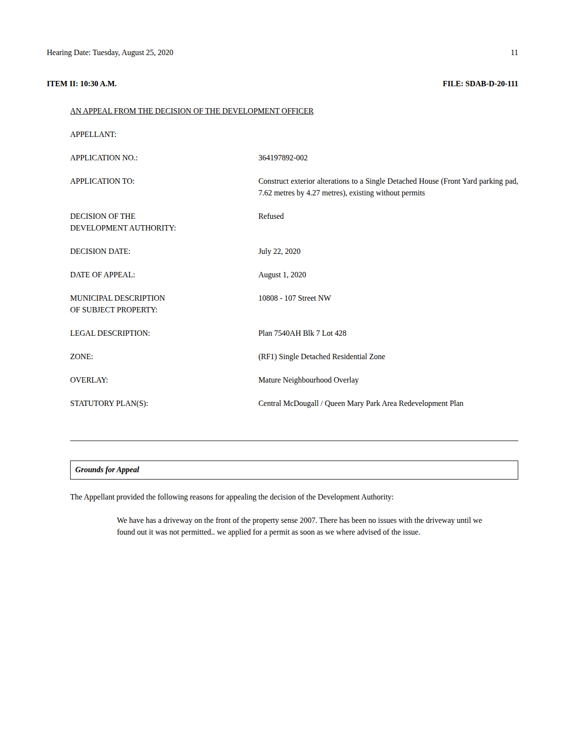Hearing Date: Tuesday, August 25, 2020
11
ITEM II: 10:30 A.M.
FILE: SDAB-D-20-111
AN APPEAL FROM THE DECISION OF THE DEVELOPMENT OFFICER
| APPELLANT: | |
| APPLICATION NO.: | 364197892-002 |
| APPLICATION TO: | Construct exterior alterations to a Single Detached House (Front Yard parking pad, 7.62 metres by 4.27 metres), existing without permits |
| DECISION OF THE DEVELOPMENT AUTHORITY: | Refused |
| DECISION DATE: | July 22, 2020 |
| DATE OF APPEAL: | August 1, 2020 |
| MUNICIPAL DESCRIPTION OF SUBJECT PROPERTY: | 10808 - 107 Street NW |
| LEGAL DESCRIPTION: | Plan 7540AH Blk 7 Lot 428 |
| ZONE: | (RF1) Single Detached Residential Zone |
| OVERLAY: | Mature Neighbourhood Overlay |
| STATUTORY PLAN(S): | Central McDougall / Queen Mary Park Area Redevelopment Plan |
Grounds for Appeal
The Appellant provided the following reasons for appealing the decision of the Development Authority:
We have has a driveway on the front of the property sense 2007. There has been no issues with the driveway until we found out it was not permitted.. we applied for a permit as soon as we where advised of the issue.